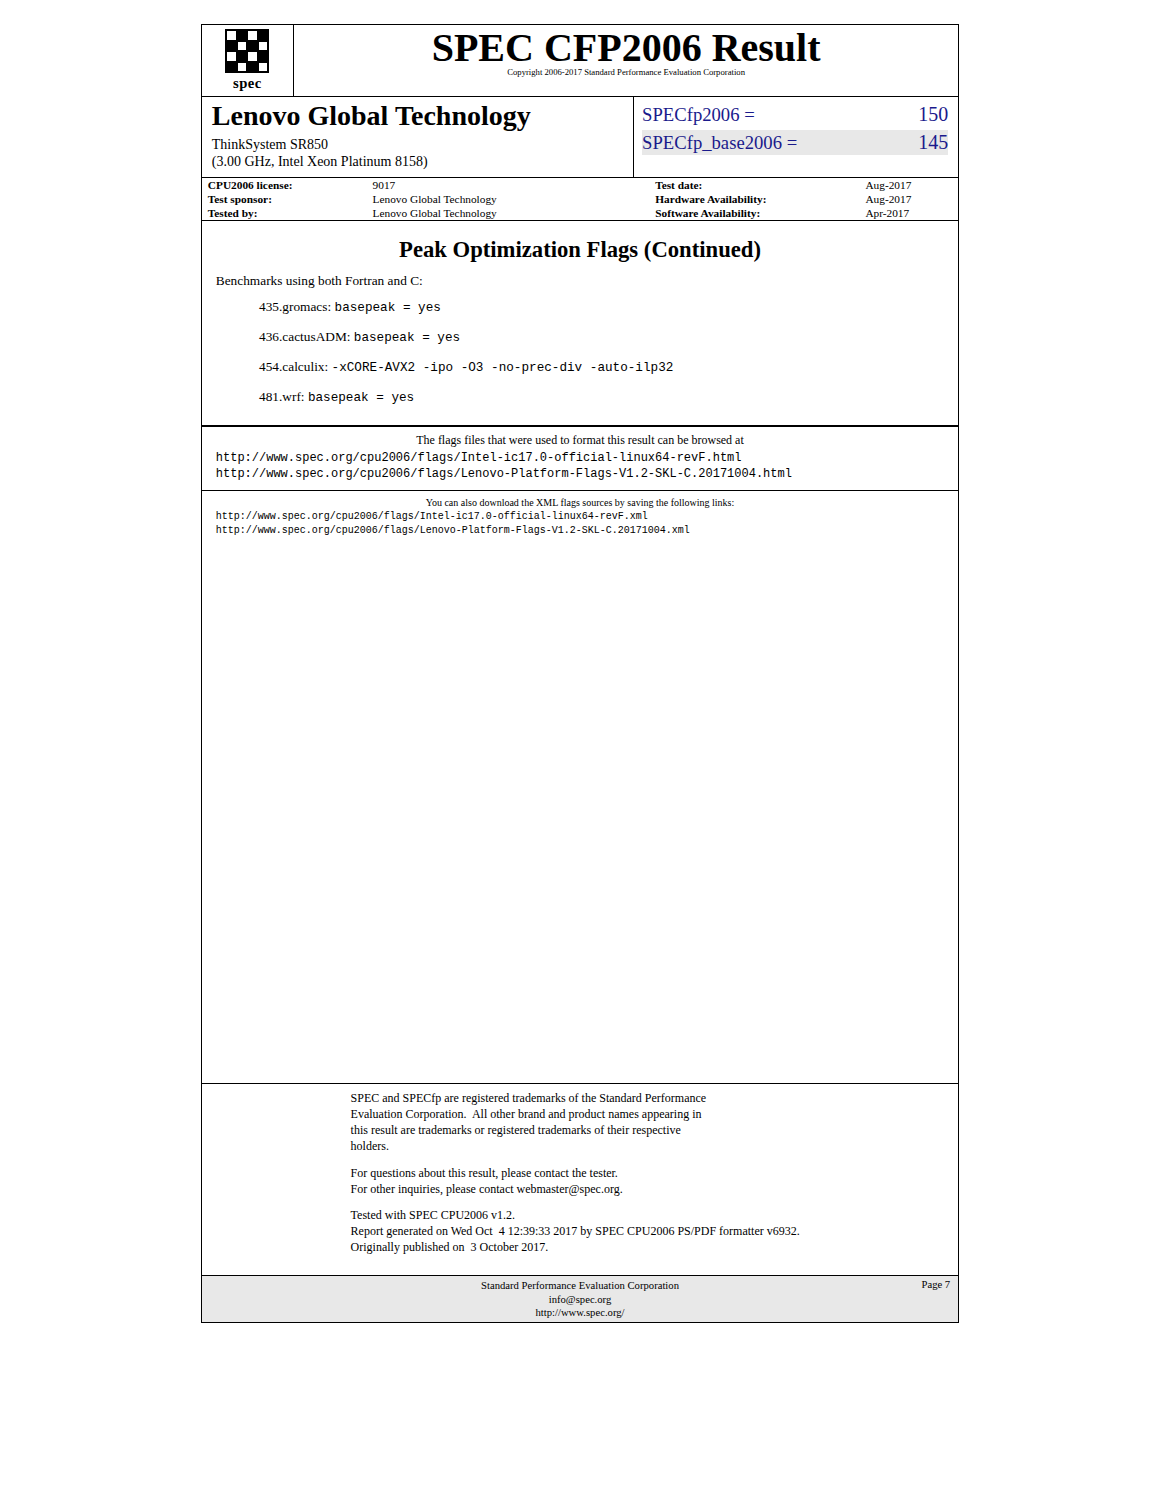spec
SPEC CFP2006 Result
Copyright 2006-2017 Standard Performance Evaluation Corporation
Lenovo Global Technology
ThinkSystem SR850
(3.00 GHz, Intel Xeon Platinum 8158)
SPECfp2006 = 150
SPECfp_base2006 = 145
| CPU2006 license: | 9017 | | Test date: | Aug-2017 |
| Test sponsor: | Lenovo Global Technology | | Hardware Availability: | Aug-2017 |
| Tested by: | Lenovo Global Technology | | Software Availability: | Apr-2017 |
Peak Optimization Flags (Continued)
Benchmarks using both Fortran and C:
435.gromacs: basepeak = yes
436.cactusADM: basepeak = yes
454.calculix: -xCORE-AVX2 -ipo -O3 -no-prec-div -auto-ilp32
481.wrf: basepeak = yes
The flags files that were used to format this result can be browsed at
http://www.spec.org/cpu2006/flags/Intel-ic17.0-official-linux64-revF.html
http://www.spec.org/cpu2006/flags/Lenovo-Platform-Flags-V1.2-SKL-C.20171004.html
You can also download the XML flags sources by saving the following links:
http://www.spec.org/cpu2006/flags/Intel-ic17.0-official-linux64-revF.xml
http://www.spec.org/cpu2006/flags/Lenovo-Platform-Flags-V1.2-SKL-C.20171004.xml
SPEC and SPECfp are registered trademarks of the Standard Performance
Evaluation Corporation. All other brand and product names appearing in
this result are trademarks or registered trademarks of their respective
holders.
For questions about this result, please contact the tester.
For other inquiries, please contact webmaster@spec.org.
Tested with SPEC CPU2006 v1.2.
Report generated on Wed Oct 4 12:39:33 2017 by SPEC CPU2006 PS/PDF formatter v6932.
Originally published on 3 October 2017.
Standard Performance Evaluation Corporation
info@spec.org
http://www.spec.org/
Page 7